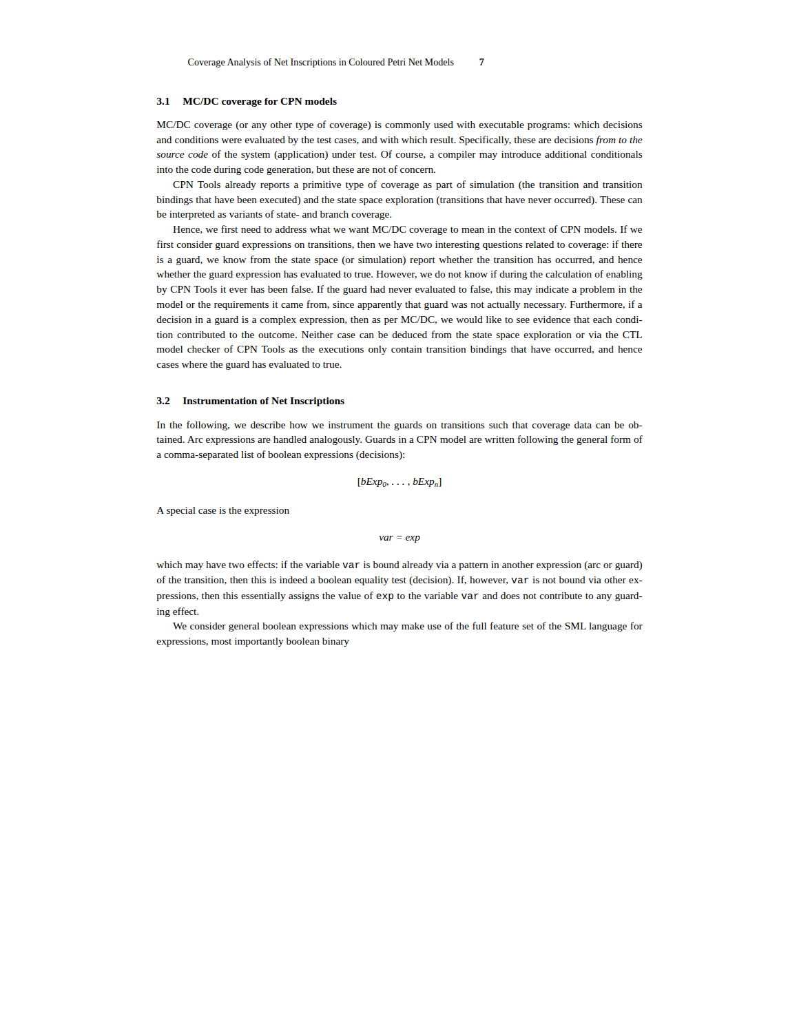Coverage Analysis of Net Inscriptions in Coloured Petri Net Models 7
3.1 MC/DC coverage for CPN models
MC/DC coverage (or any other type of coverage) is commonly used with executable programs: which decisions and conditions were evaluated by the test cases, and with which result. Specifically, these are decisions from to the source code of the system (application) under test. Of course, a compiler may introduce additional conditionals into the code during code generation, but these are not of concern.
CPN Tools already reports a primitive type of coverage as part of simulation (the transition and transition bindings that have been executed) and the state space exploration (transitions that have never occurred). These can be interpreted as variants of state- and branch coverage.
Hence, we first need to address what we want MC/DC coverage to mean in the context of CPN models. If we first consider guard expressions on transitions, then we have two interesting questions related to coverage: if there is a guard, we know from the state space (or simulation) report whether the transition has occurred, and hence whether the guard expression has evaluated to true. However, we do not know if during the calculation of enabling by CPN Tools it ever has been false. If the guard had never evaluated to false, this may indicate a problem in the model or the requirements it came from, since apparently that guard was not actually necessary. Furthermore, if a decision in a guard is a complex expression, then as per MC/DC, we would like to see evidence that each condition contributed to the outcome. Neither case can be deduced from the state space exploration or via the CTL model checker of CPN Tools as the executions only contain transition bindings that have occurred, and hence cases where the guard has evaluated to true.
3.2 Instrumentation of Net Inscriptions
In the following, we describe how we instrument the guards on transitions such that coverage data can be obtained. Arc expressions are handled analogously. Guards in a CPN model are written following the general form of a comma-separated list of boolean expressions (decisions):
[bExp0, . . . , bExpn]
A special case is the expression
var = exp
which may have two effects: if the variable var is bound already via a pattern in another expression (arc or guard) of the transition, then this is indeed a boolean equality test (decision). If, however, var is not bound via other expressions, then this essentially assigns the value of exp to the variable var and does not contribute to any guarding effect.
We consider general boolean expressions which may make use of the full feature set of the SML language for expressions, most importantly boolean binary